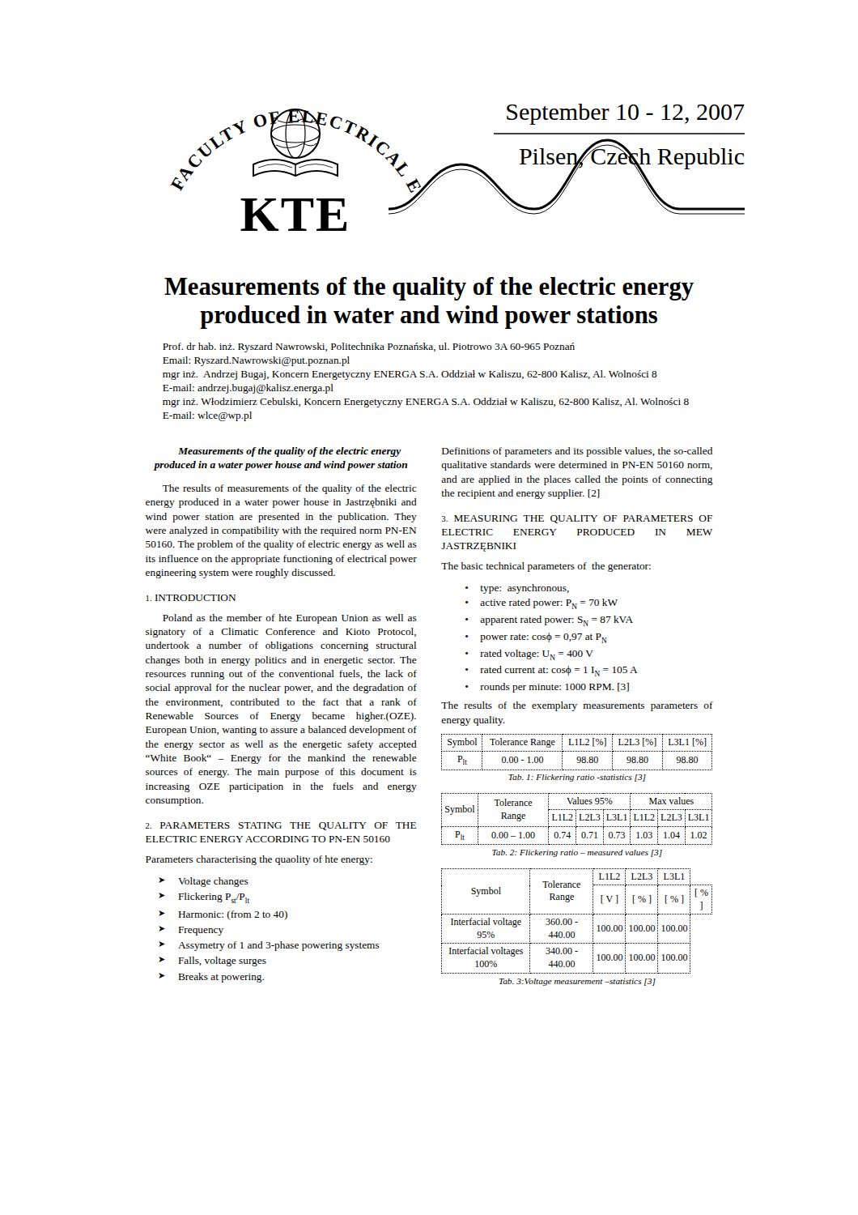FACULTY OF ELECTRICAL ENGINEERING KTE September 10 - 12, 2007 Pilsen, Czech Republic
Measurements of the quality of the electric energy
produced in water and wind power stations
Prof. dr hab. inż. Ryszard Nawrowski, Politechnika Poznańska, ul. Piotrowo 3A 60-965 Poznań
Email: Ryszard.Nawrowski@put.poznan.pl
mgr inż. Andrzej Bugaj, Koncern Energetyczny ENERGA S.A. Oddział w Kaliszu, 62-800 Kalisz, Al. Wolności 8
E-mail: andrzej.bugaj@kalisz.energa.pl
mgr inż. Włodzimierz Cebulski, Koncern Energetyczny ENERGA S.A. Oddział w Kaliszu, 62-800 Kalisz, Al. Wolności 8
E-mail: wlce@wp.pl
Measurements of the quality of the electric energy produced in a water power house and wind power station
The results of measurements of the quality of the electric energy produced in a water power house in Jastrzębniki and wind power station are presented in the publication. They were analyzed in compatibility with the required norm PN-EN 50160. The problem of the quality of electric energy as well as its influence on the appropriate functioning of electrical power engineering system were roughly discussed.
1. INTRODUCTION
Poland as the member of hte European Union as well as signatory of a Climatic Conference and Kioto Protocol, undertook a number of obligations concerning structural changes both in energy politics and in energetic sector. The resources running out of the conventional fuels, the lack of social approval for the nuclear power, and the degradation of the environment, contributed to the fact that a rank of Renewable Sources of Energy became higher.(OZE). European Union, wanting to assure a balanced development of the energy sector as well as the energetic safety accepted “White Book“ – Energy for the mankind the renewable sources of energy. The main purpose of this document is increasing OZE participation in the fuels and energy consumption.
2. PARAMETERS STATING THE QUALITY OF THE ELECTRIC ENERGY ACCORDING TO PN-EN 50160
Parameters characterising the quaolity of hte energy:
Voltage changes
Flickering Pst/Plt
Harmonic: (from 2 to 40)
Frequency
Assymetry of 1 and 3-phase powering systems
Falls, voltage surges
Breaks at powering.
Definitions of parameters and its possible values, the so-called qualitative standards were determined in PN-EN 50160 norm, and are applied in the places called the points of connecting the recipient and energy supplier. [2]
3. MEASURING THE QUALITY OF PARAMETERS OF ELECTRIC ENERGY PRODUCED IN MEW JASTRZĘBNIKI
The basic technical parameters of the generator:
type: asynchronous,
active rated power: PN = 70 kW
apparent rated power: SN = 87 kVA
power rate: cosϕ = 0,97 at PN
rated voltage: UN = 400 V
rated current at: cosϕ = 1 IN = 105 A
rounds per minute: 1000 RPM. [3]
The results of the exemplary measurements parameters of energy quality.
| Symbol | Tolerance Range | L1L2 [%] | L2L3 [%] | L3L1 [%] |
| P lt | 0.00 - 1.00 | 98.80 | 98.80 | 98.80 |
Tab. 1: Flickering ratio -statistics [3]
| Symbol | Tolerance Range | Values 95% | Max values |
| L1L2 | L2L3 | L3L1 | L1L2 | L2L3 | L3L1 |
| P lt | 0.00 – 1.00 | 0.74 | 0.71 | 0.73 | 1.03 | 1.04 | 1.02 |
Tab. 2: Flickering ratio – measured values [3]
| Symbol | Tolerance Range | L1L2 | L2L3 | L3L1 |
| [ V ] | [ % ] | [ % ] | [ % ] |
| Interfacial voltage 95% | 360.00 - 440.00 | 100.00 | 100.00 | 100.00 |
| Interfacial voltages 100% | 340.00 - 440.00 | 100.00 | 100.00 | 100.00 |
Tab. 3:Voltage measurement –statistics [3]